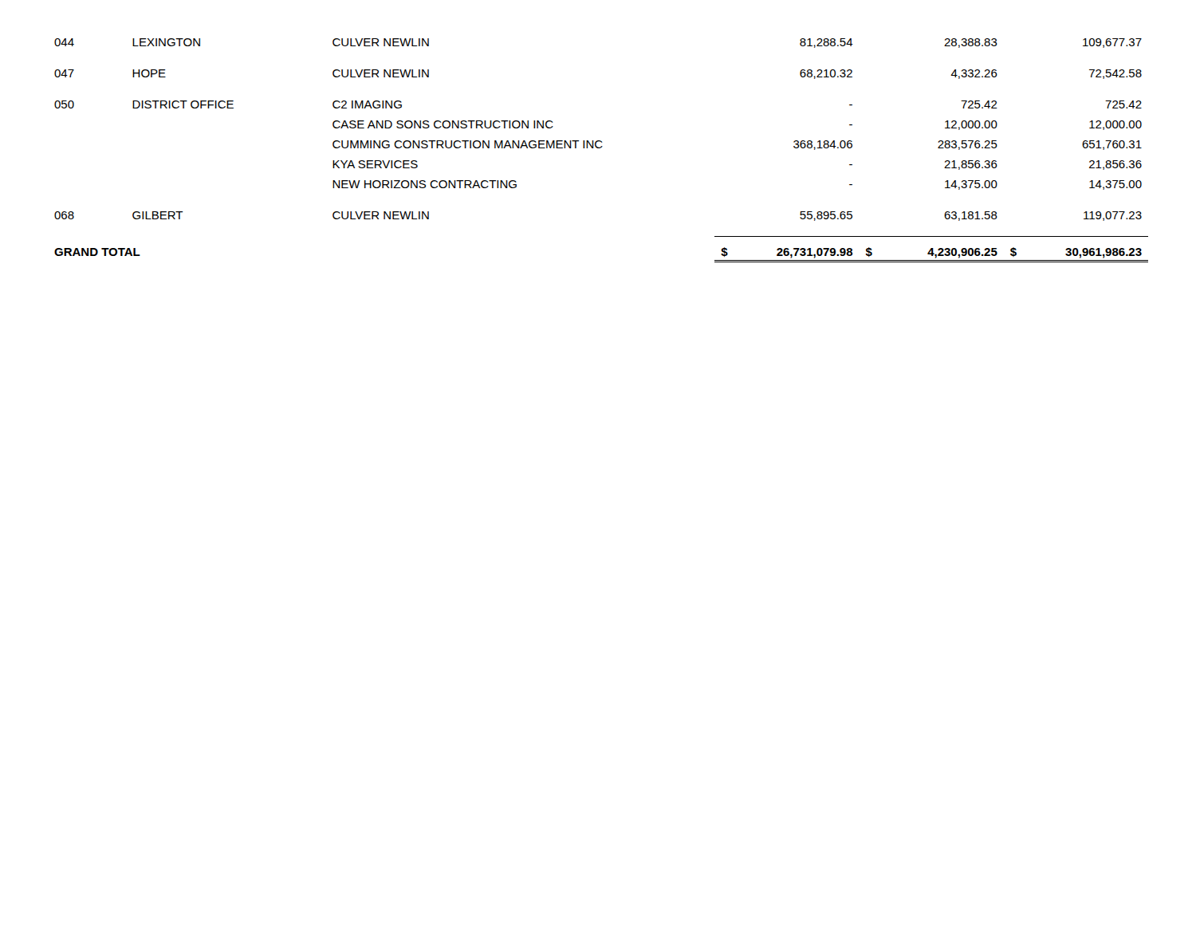| 044 | LEXINGTON | CULVER NEWLIN | 81,288.54 | 28,388.83 | 109,677.37 |
| 047 | HOPE | CULVER NEWLIN | 68,210.32 | 4,332.26 | 72,542.58 |
| 050 | DISTRICT OFFICE | C2 IMAGING | - | 725.42 | 725.42 |
| | | CASE AND SONS CONSTRUCTION INC | - | 12,000.00 | 12,000.00 |
| | | CUMMING CONSTRUCTION MANAGEMENT INC | 368,184.06 | 283,576.25 | 651,760.31 |
| | | KYA SERVICES | - | 21,856.36 | 21,856.36 |
| | | NEW HORIZONS CONTRACTING | - | 14,375.00 | 14,375.00 |
| 068 | GILBERT | CULVER NEWLIN | 55,895.65 | 63,181.58 | 119,077.23 |
| GRAND TOTAL | $ 26,731,079.98 | $ 4,230,906.25 | $ 30,961,986.23 |